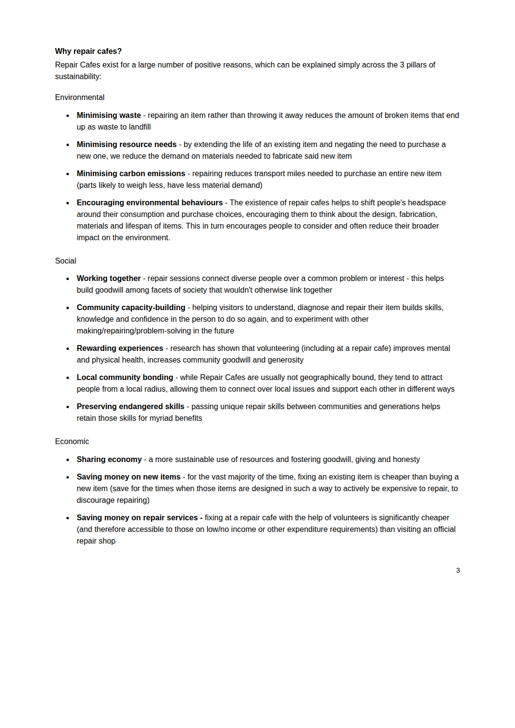Why repair cafes?
Repair Cafes exist for a large number of positive reasons, which can be explained simply across the 3 pillars of sustainability:
Environmental
Minimising waste - repairing an item rather than throwing it away reduces the amount of broken items that end up as waste to landfill
Minimising resource needs - by extending the life of an existing item and negating the need to purchase a new one, we reduce the demand on materials needed to fabricate said new item
Minimising carbon emissions - repairing reduces transport miles needed to purchase an entire new item (parts likely to weigh less, have less material demand)
Encouraging environmental behaviours - The existence of repair cafes helps to shift people's headspace around their consumption and purchase choices, encouraging them to think about the design, fabrication, materials and lifespan of items. This in turn encourages people to consider and often reduce their broader impact on the environment.
Social
Working together - repair sessions connect diverse people over a common problem or interest - this helps build goodwill among facets of society that wouldn't otherwise link together
Community capacity-building - helping visitors to understand, diagnose and repair their item builds skills, knowledge and confidence in the person to do so again, and to experiment with other making/repairing/problem-solving in the future
Rewarding experiences - research has shown that volunteering (including at a repair cafe) improves mental and physical health, increases community goodwill and generosity
Local community bonding - while Repair Cafes are usually not geographically bound, they tend to attract people from a local radius, allowing them to connect over local issues and support each other in different ways
Preserving endangered skills - passing unique repair skills between communities and generations helps retain those skills for myriad benefits
Economic
Sharing economy - a more sustainable use of resources and fostering goodwill, giving and honesty
Saving money on new items - for the vast majority of the time, fixing an existing item is cheaper than buying a new item (save for the times when those items are designed in such a way to actively be expensive to repair, to discourage repairing)
Saving money on repair services - fixing at a repair cafe with the help of volunteers is significantly cheaper (and therefore accessible to those on low/no income or other expenditure requirements) than visiting an official repair shop
3